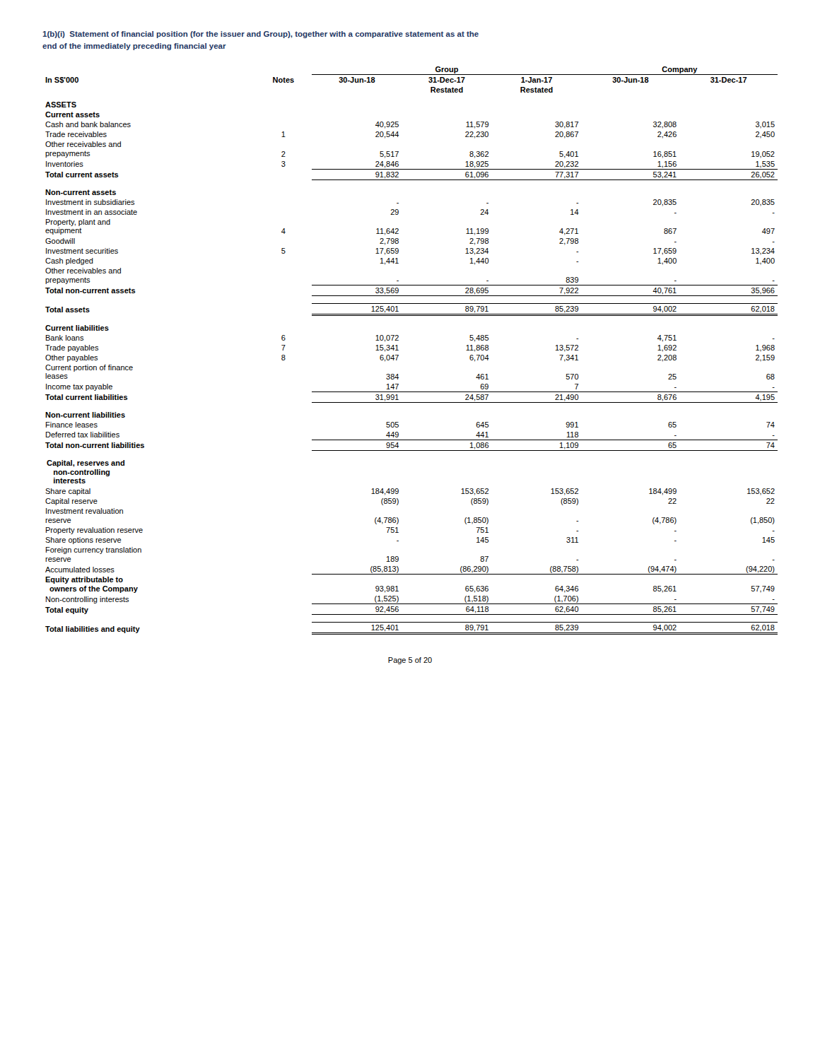1(b)(i) Statement of financial position (for the issuer and Group), together with a comparative statement as at the
end of the immediately preceding financial year
| | | Group | Company |
| In S$'000 | Notes | 30-Jun-18 | 31-Dec-17 | 1-Jan-17 | 30-Jun-18 | 31-Dec-17 |
| | | | Restated | Restated | | |
| ASSETS | |
| Current assets | |
| Cash and bank balances | | 40,925 | 11,579 | 30,817 | 32,808 | 3,015 |
| Trade receivables | 1 | 20,544 | 22,230 | 20,867 | 2,426 | 2,450 |
| Other receivables and prepayments | 2 | 5,517 | 8,362 | 5,401 | 16,851 | 19,052 |
| Inventories | 3 | 24,846 | 18,925 | 20,232 | 1,156 | 1,535 |
| Total current assets | | 91,832 | 61,096 | 77,317 | 53,241 | 26,052 |
| Non-current assets | |
| Investment in subsidiaries | | - | - | - | 20,835 | 20,835 |
| Investment in an associate | | 29 | 24 | 14 | - | - |
| Property, plant and equipment | 4 | 11,642 | 11,199 | 4,271 | 867 | 497 |
| Goodwill | | 2,798 | 2,798 | 2,798 | - | - |
| Investment securities | 5 | 17,659 | 13,234 | - | 17,659 | 13,234 |
| Cash pledged | | 1,441 | 1,440 | - | 1,400 | 1,400 |
| Other receivables and prepayments | | - | - | 839 | - | - |
| Total non-current assets | | 33,569 | 28,695 | 7,922 | 40,761 | 35,966 |
| Total assets | | 125,401 | 89,791 | 85,239 | 94,002 | 62,018 |
| Current liabilities | |
| Bank loans | 6 | 10,072 | 5,485 | - | 4,751 | - |
| Trade payables | 7 | 15,341 | 11,868 | 13,572 | 1,692 | 1,968 |
| Other payables | 8 | 6,047 | 6,704 | 7,341 | 2,208 | 2,159 |
| Current portion of finance leases | | 384 | 461 | 570 | 25 | 68 |
| Income tax payable | | 147 | 69 | 7 | - | - |
| Total current liabilities | | 31,991 | 24,587 | 21,490 | 8,676 | 4,195 |
| Non-current liabilities | |
| Finance leases | | 505 | 645 | 991 | 65 | 74 |
| Deferred tax liabilities | | 449 | 441 | 118 | - | - |
| Total non-current liabilities | | 954 | 1,086 | 1,109 | 65 | 74 |
| Capital, reserves and non-controlling interests | |
| Share capital | | 184,499 | 153,652 | 153,652 | 184,499 | 153,652 |
| Capital reserve | | (859) | (859) | (859) | 22 | 22 |
| Investment revaluation reserve | | (4,786) | (1,850) | - | (4,786) | (1,850) |
| Property revaluation reserve | | 751 | 751 | - | - | - |
| Share options reserve | | - | 145 | 311 | - | 145 |
| Foreign currency translation reserve | | 189 | 87 | - | - | - |
| Accumulated losses | | (85,813) | (86,290) | (88,758) | (94,474) | (94,220) |
| Equity attributable to owners of the Company | | 93,981 | 65,636 | 64,346 | 85,261 | 57,749 |
| Non-controlling interests | | (1,525) | (1,518) | (1,706) | - | - |
| Total equity | | 92,456 | 64,118 | 62,640 | 85,261 | 57,749 |
| Total liabilities and equity | | 125,401 | 89,791 | 85,239 | 94,002 | 62,018 |
Page 5 of 20